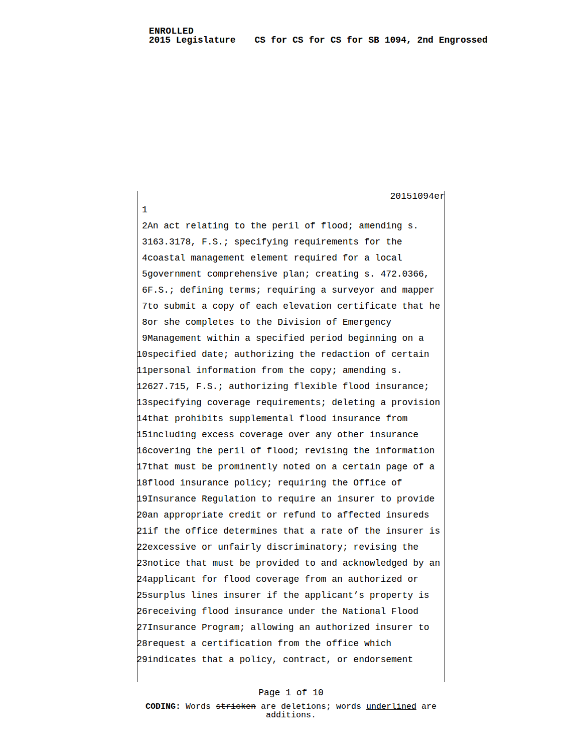ENROLLED
2015 Legislature CS for CS for CS for SB 1094, 2nd Engrossed
20151094er
| 1 | |
| 2 | An act relating to the peril of flood; amending s. |
| 3 | 163.3178, F.S.; specifying requirements for the |
| 4 | coastal management element required for a local |
| 5 | government comprehensive plan; creating s. 472.0366, |
| 6 | F.S.; defining terms; requiring a surveyor and mapper |
| 7 | to submit a copy of each elevation certificate that he |
| 8 | or she completes to the Division of Emergency |
| 9 | Management within a specified period beginning on a |
| 10 | specified date; authorizing the redaction of certain |
| 11 | personal information from the copy; amending s. |
| 12 | 627.715, F.S.; authorizing flexible flood insurance; |
| 13 | specifying coverage requirements; deleting a provision |
| 14 | that prohibits supplemental flood insurance from |
| 15 | including excess coverage over any other insurance |
| 16 | covering the peril of flood; revising the information |
| 17 | that must be prominently noted on a certain page of a |
| 18 | flood insurance policy; requiring the Office of |
| 19 | Insurance Regulation to require an insurer to provide |
| 20 | an appropriate credit or refund to affected insureds |
| 21 | if the office determines that a rate of the insurer is |
| 22 | excessive or unfairly discriminatory; revising the |
| 23 | notice that must be provided to and acknowledged by an |
| 24 | applicant for flood coverage from an authorized or |
| 25 | surplus lines insurer if the applicant’s property is |
| 26 | receiving flood insurance under the National Flood |
| 27 | Insurance Program; allowing an authorized insurer to |
| 28 | request a certification from the office which |
| 29 | indicates that a policy, contract, or endorsement |
Page 1 of 10
CODING: Words stricken are deletions; words underlined are additions.